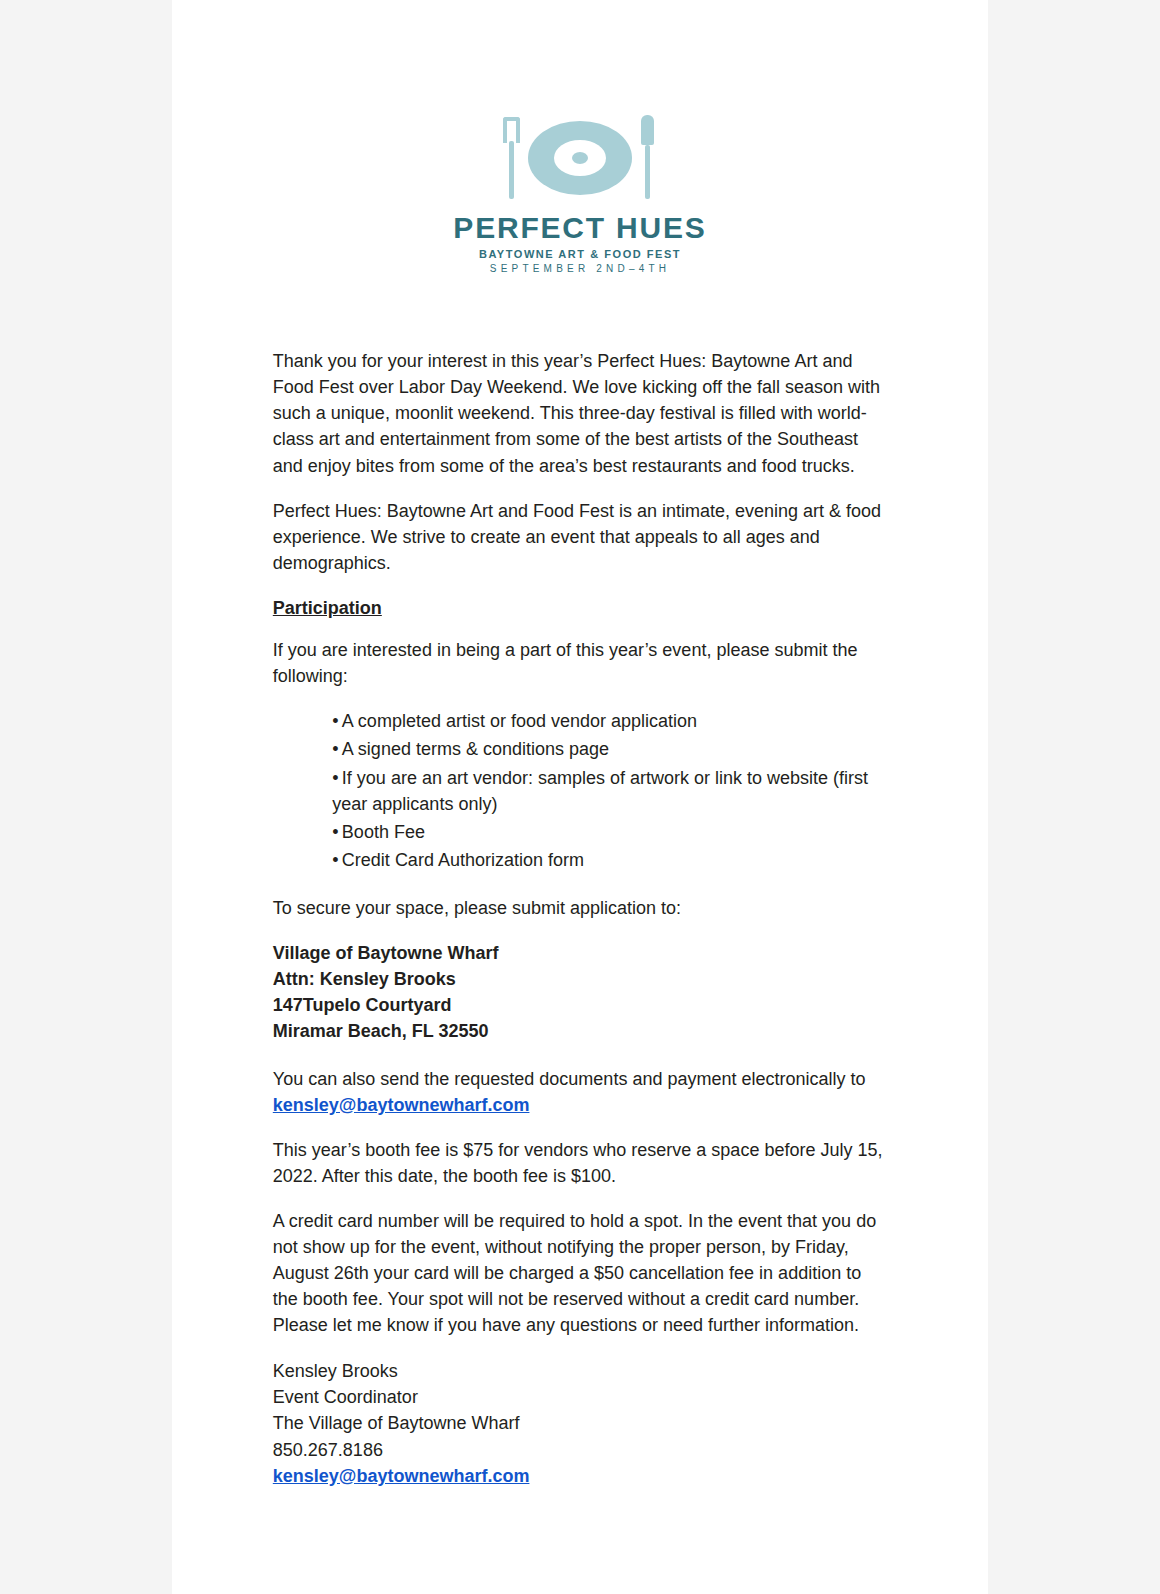PERFECT HUES
BAYTOWNE ART & FOOD FEST
SEPTEMBER 2ND–4TH
Thank you for your interest in this year’s Perfect Hues: Baytowne Art and Food Fest over Labor Day Weekend. We love kicking off the fall season with such a unique, moonlit weekend. This three-day festival is filled with world-class art and entertainment from some of the best artists of the Southeast and enjoy bites from some of the area’s best restaurants and food trucks.
Perfect Hues: Baytowne Art and Food Fest is an intimate, evening art & food experience. We strive to create an event that appeals to all ages and demographics.
Participation
If you are interested in being a part of this year’s event, please submit the following:
A completed artist or food vendor application
A signed terms & conditions page
If you are an art vendor: samples of artwork or link to website (first year applicants only)
Booth Fee
Credit Card Authorization form
To secure your space, please submit application to:
Village of Baytowne Wharf Attn: Kensley Brooks 147Tupelo Courtyard Miramar Beach, FL 32550
You can also send the requested documents and payment electronically to
kensley@baytownewharf.com
This year’s booth fee is $75 for vendors who reserve a space before July 15, 2022. After this date, the booth fee is $100.
A credit card number will be required to hold a spot. In the event that you do not show up for the event, without notifying the proper person, by Friday, August 26th your card will be charged a $50 cancellation fee in addition to the booth fee. Your spot will not be reserved without a credit card number. Please let me know if you have any questions or need further information.
Kensley Brooks Event Coordinator The Village of Baytowne Wharf 850.267.8186 kensley@baytownewharf.com